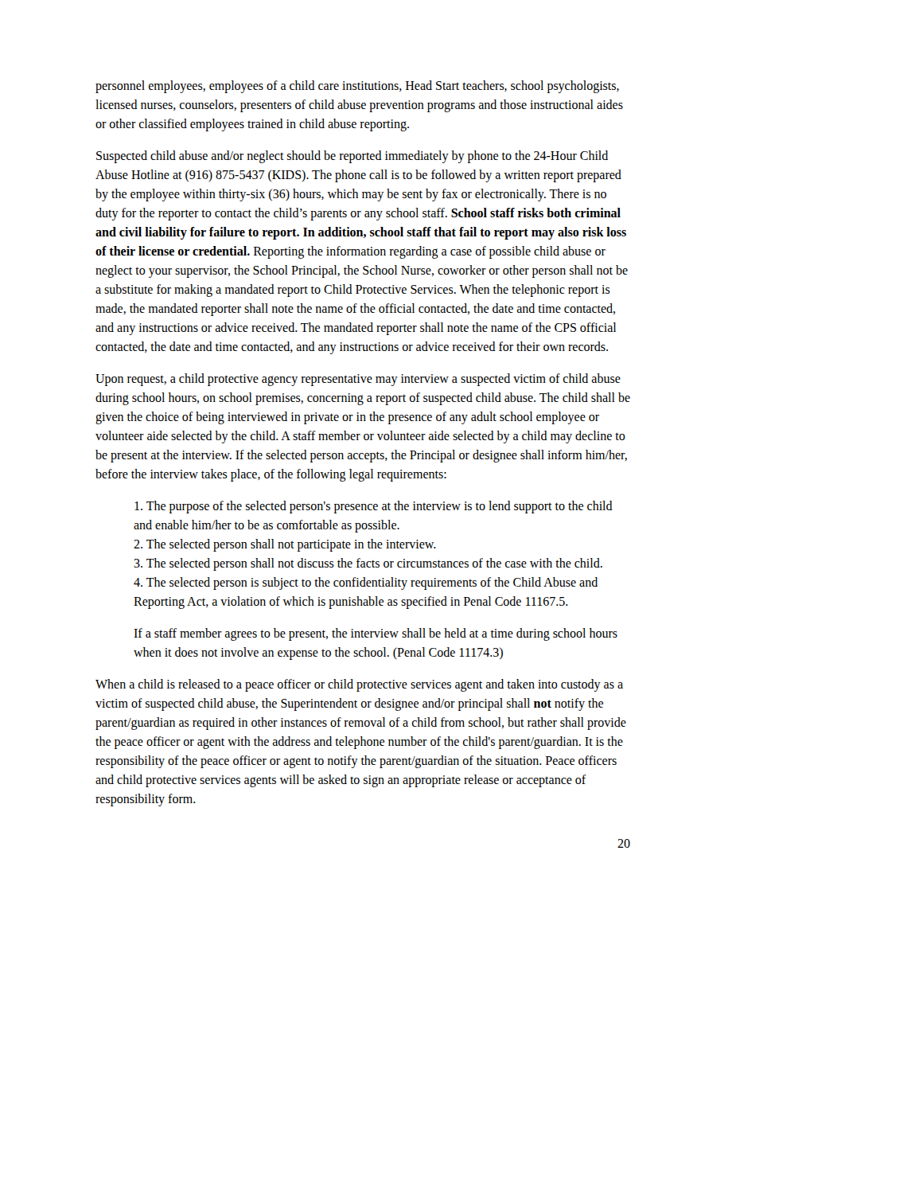personnel employees, employees of a child care institutions, Head Start teachers, school psychologists, licensed nurses, counselors, presenters of child abuse prevention programs and those instructional aides or other classified employees trained in child abuse reporting.
Suspected child abuse and/or neglect should be reported immediately by phone to the 24-Hour Child Abuse Hotline at (916) 875-5437 (KIDS). The phone call is to be followed by a written report prepared by the employee within thirty-six (36) hours, which may be sent by fax or electronically. There is no duty for the reporter to contact the child’s parents or any school staff. School staff risks both criminal and civil liability for failure to report. In addition, school staff that fail to report may also risk loss of their license or credential. Reporting the information regarding a case of possible child abuse or neglect to your supervisor, the School Principal, the School Nurse, coworker or other person shall not be a substitute for making a mandated report to Child Protective Services. When the telephonic report is made, the mandated reporter shall note the name of the official contacted, the date and time contacted, and any instructions or advice received. The mandated reporter shall note the name of the CPS official contacted, the date and time contacted, and any instructions or advice received for their own records.
Upon request, a child protective agency representative may interview a suspected victim of child abuse during school hours, on school premises, concerning a report of suspected child abuse. The child shall be given the choice of being interviewed in private or in the presence of any adult school employee or volunteer aide selected by the child. A staff member or volunteer aide selected by a child may decline to be present at the interview. If the selected person accepts, the Principal or designee shall inform him/her, before the interview takes place, of the following legal requirements:
The purpose of the selected person's presence at the interview is to lend support to the child and enable him/her to be as comfortable as possible.
The selected person shall not participate in the interview.
The selected person shall not discuss the facts or circumstances of the case with the child.
The selected person is subject to the confidentiality requirements of the Child Abuse and Reporting Act, a violation of which is punishable as specified in Penal Code 11167.5.
If a staff member agrees to be present, the interview shall be held at a time during school hours when it does not involve an expense to the school. (Penal Code 11174.3)
When a child is released to a peace officer or child protective services agent and taken into custody as a victim of suspected child abuse, the Superintendent or designee and/or principal shall not notify the parent/guardian as required in other instances of removal of a child from school, but rather shall provide the peace officer or agent with the address and telephone number of the child's parent/guardian. It is the responsibility of the peace officer or agent to notify the parent/guardian of the situation. Peace officers and child protective services agents will be asked to sign an appropriate release or acceptance of responsibility form.
20